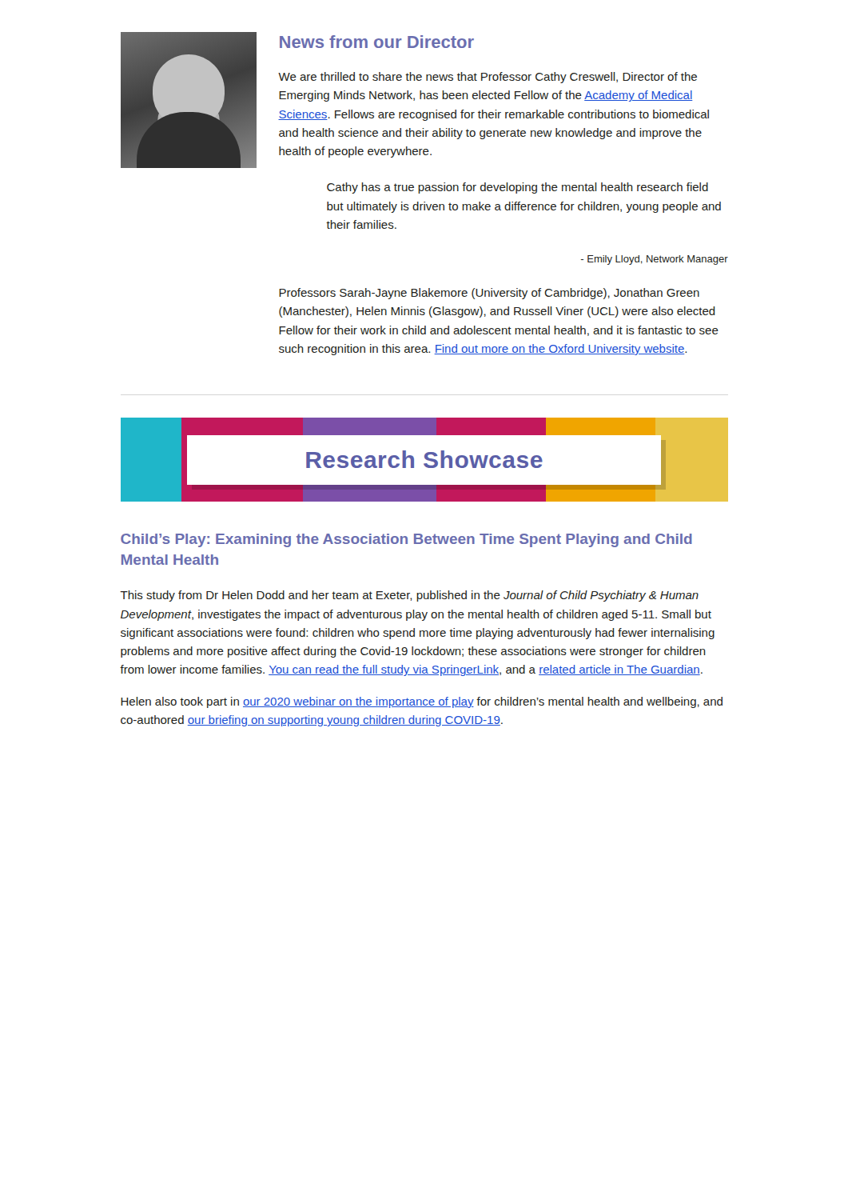News from our Director
We are thrilled to share the news that Professor Cathy Creswell, Director of the Emerging Minds Network, has been elected Fellow of the Academy of Medical Sciences. Fellows are recognised for their remarkable contributions to biomedical and health science and their ability to generate new knowledge and improve the health of people everywhere.
Cathy has a true passion for developing the mental health research field but ultimately is driven to make a difference for children, young people and their families.
- Emily Lloyd, Network Manager
Professors Sarah-Jayne Blakemore (University of Cambridge), Jonathan Green (Manchester), Helen Minnis (Glasgow), and Russell Viner (UCL) were also elected Fellow for their work in child and adolescent mental health, and it is fantastic to see such recognition in this area. Find out more on the Oxford University website.
Research Showcase
Child’s Play: Examining the Association Between Time Spent Playing and Child Mental Health
This study from Dr Helen Dodd and her team at Exeter, published in the Journal of Child Psychiatry & Human Development, investigates the impact of adventurous play on the mental health of children aged 5-11. Small but significant associations were found: children who spend more time playing adventurously had fewer internalising problems and more positive affect during the Covid-19 lockdown; these associations were stronger for children from lower income families. You can read the full study via SpringerLink, and a related article in The Guardian.
Helen also took part in our 2020 webinar on the importance of play for children’s mental health and wellbeing, and co-authored our briefing on supporting young children during COVID-19.